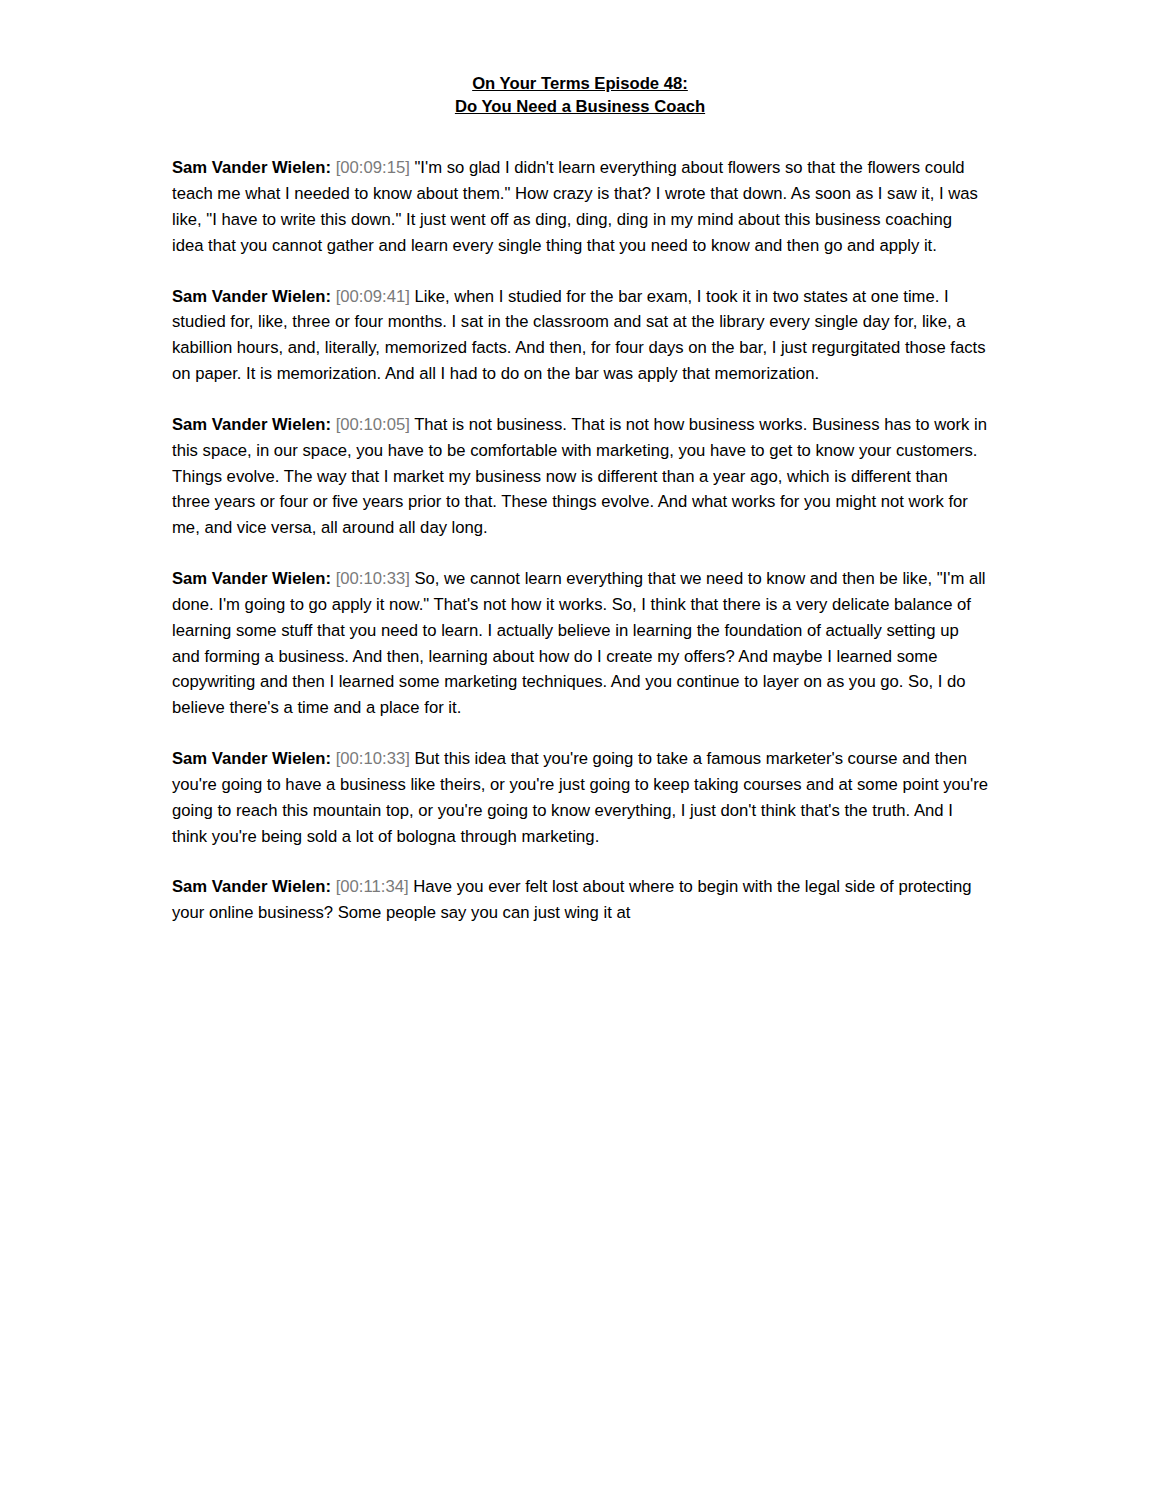On Your Terms Episode 48:
Do You Need a Business Coach
Sam Vander Wielen: [00:09:15] "I'm so glad I didn't learn everything about flowers so that the flowers could teach me what I needed to know about them." How crazy is that? I wrote that down. As soon as I saw it, I was like, "I have to write this down." It just went off as ding, ding, ding in my mind about this business coaching idea that you cannot gather and learn every single thing that you need to know and then go and apply it.
Sam Vander Wielen: [00:09:41] Like, when I studied for the bar exam, I took it in two states at one time. I studied for, like, three or four months. I sat in the classroom and sat at the library every single day for, like, a kabillion hours, and, literally, memorized facts. And then, for four days on the bar, I just regurgitated those facts on paper. It is memorization. And all I had to do on the bar was apply that memorization.
Sam Vander Wielen: [00:10:05] That is not business. That is not how business works. Business has to work in this space, in our space, you have to be comfortable with marketing, you have to get to know your customers. Things evolve. The way that I market my business now is different than a year ago, which is different than three years or four or five years prior to that. These things evolve. And what works for you might not work for me, and vice versa, all around all day long.
Sam Vander Wielen: [00:10:33] So, we cannot learn everything that we need to know and then be like, "I'm all done. I'm going to go apply it now." That's not how it works. So, I think that there is a very delicate balance of learning some stuff that you need to learn. I actually believe in learning the foundation of actually setting up and forming a business. And then, learning about how do I create my offers? And maybe I learned some copywriting and then I learned some marketing techniques. And you continue to layer on as you go. So, I do believe there's a time and a place for it.
Sam Vander Wielen: [00:10:33] But this idea that you're going to take a famous marketer's course and then you're going to have a business like theirs, or you're just going to keep taking courses and at some point you're going to reach this mountain top, or you're going to know everything, I just don't think that's the truth. And I think you're being sold a lot of bologna through marketing.
Sam Vander Wielen: [00:11:34] Have you ever felt lost about where to begin with the legal side of protecting your online business? Some people say you can just wing it at